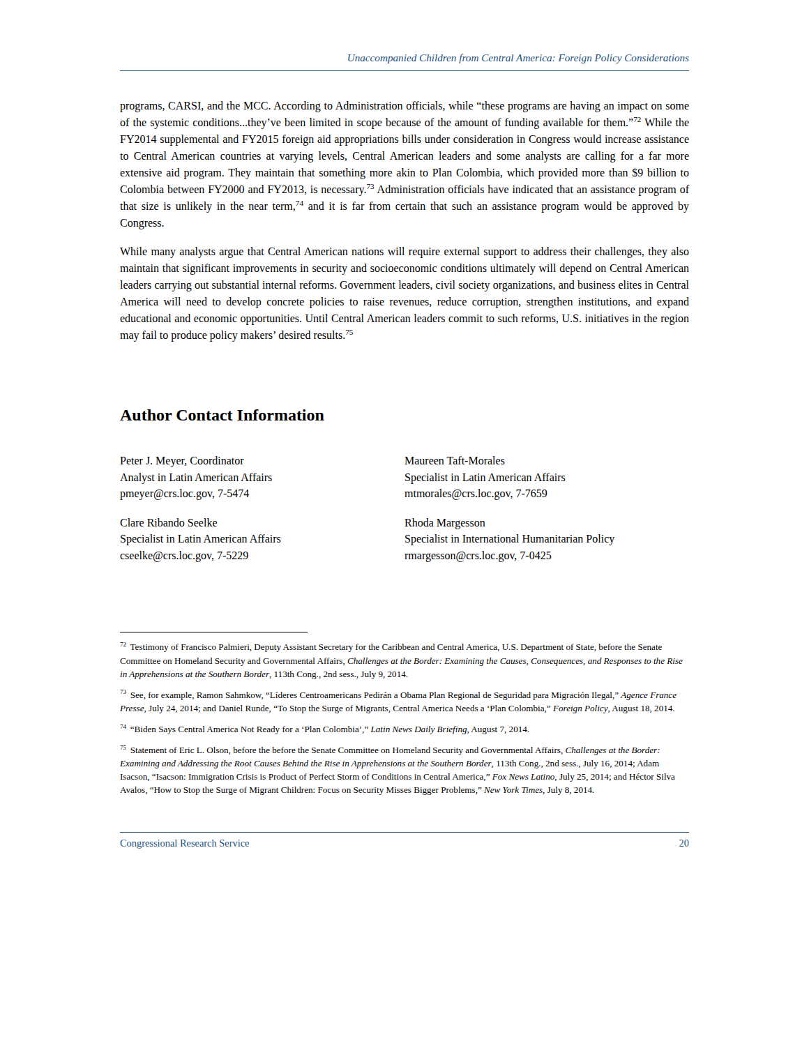Unaccompanied Children from Central America: Foreign Policy Considerations
programs, CARSI, and the MCC. According to Administration officials, while “these programs are having an impact on some of the systemic conditions...they’ve been limited in scope because of the amount of funding available for them.”72 While the FY2014 supplemental and FY2015 foreign aid appropriations bills under consideration in Congress would increase assistance to Central American countries at varying levels, Central American leaders and some analysts are calling for a far more extensive aid program. They maintain that something more akin to Plan Colombia, which provided more than $9 billion to Colombia between FY2000 and FY2013, is necessary.73 Administration officials have indicated that an assistance program of that size is unlikely in the near term,74 and it is far from certain that such an assistance program would be approved by Congress.
While many analysts argue that Central American nations will require external support to address their challenges, they also maintain that significant improvements in security and socioeconomic conditions ultimately will depend on Central American leaders carrying out substantial internal reforms. Government leaders, civil society organizations, and business elites in Central America will need to develop concrete policies to raise revenues, reduce corruption, strengthen institutions, and expand educational and economic opportunities. Until Central American leaders commit to such reforms, U.S. initiatives in the region may fail to produce policy makers’ desired results.75
Author Contact Information
| Peter J. Meyer, Coordinator Analyst in Latin American Affairs pmeyer@crs.loc.gov, 7-5474 | Maureen Taft-Morales Specialist in Latin American Affairs mtmorales@crs.loc.gov, 7-7659 |
| Clare Ribando Seelke Specialist in Latin American Affairs cseelke@crs.loc.gov, 7-5229 | Rhoda Margesson Specialist in International Humanitarian Policy rmargesson@crs.loc.gov, 7-0425 |
72 Testimony of Francisco Palmieri, Deputy Assistant Secretary for the Caribbean and Central America, U.S. Department of State, before the Senate Committee on Homeland Security and Governmental Affairs, Challenges at the Border: Examining the Causes, Consequences, and Responses to the Rise in Apprehensions at the Southern Border, 113th Cong., 2nd sess., July 9, 2014.
73 See, for example, Ramon Sahmkow, “Líderes Centroamericans Pedirán a Obama Plan Regional de Seguridad para Migración Ilegal,” Agence France Presse, July 24, 2014; and Daniel Runde, “To Stop the Surge of Migrants, Central America Needs a ‘Plan Colombia,” Foreign Policy, August 18, 2014.
74 “Biden Says Central America Not Ready for a ‘Plan Colombia’,” Latin News Daily Briefing, August 7, 2014.
75 Statement of Eric L. Olson, before the before the Senate Committee on Homeland Security and Governmental Affairs, Challenges at the Border: Examining and Addressing the Root Causes Behind the Rise in Apprehensions at the Southern Border, 113th Cong., 2nd sess., July 16, 2014; Adam Isacson, “Isacson: Immigration Crisis is Product of Perfect Storm of Conditions in Central America,” Fox News Latino, July 25, 2014; and Héctor Silva Avalos, “How to Stop the Surge of Migrant Children: Focus on Security Misses Bigger Problems,” New York Times, July 8, 2014.
Congressional Research Service 20